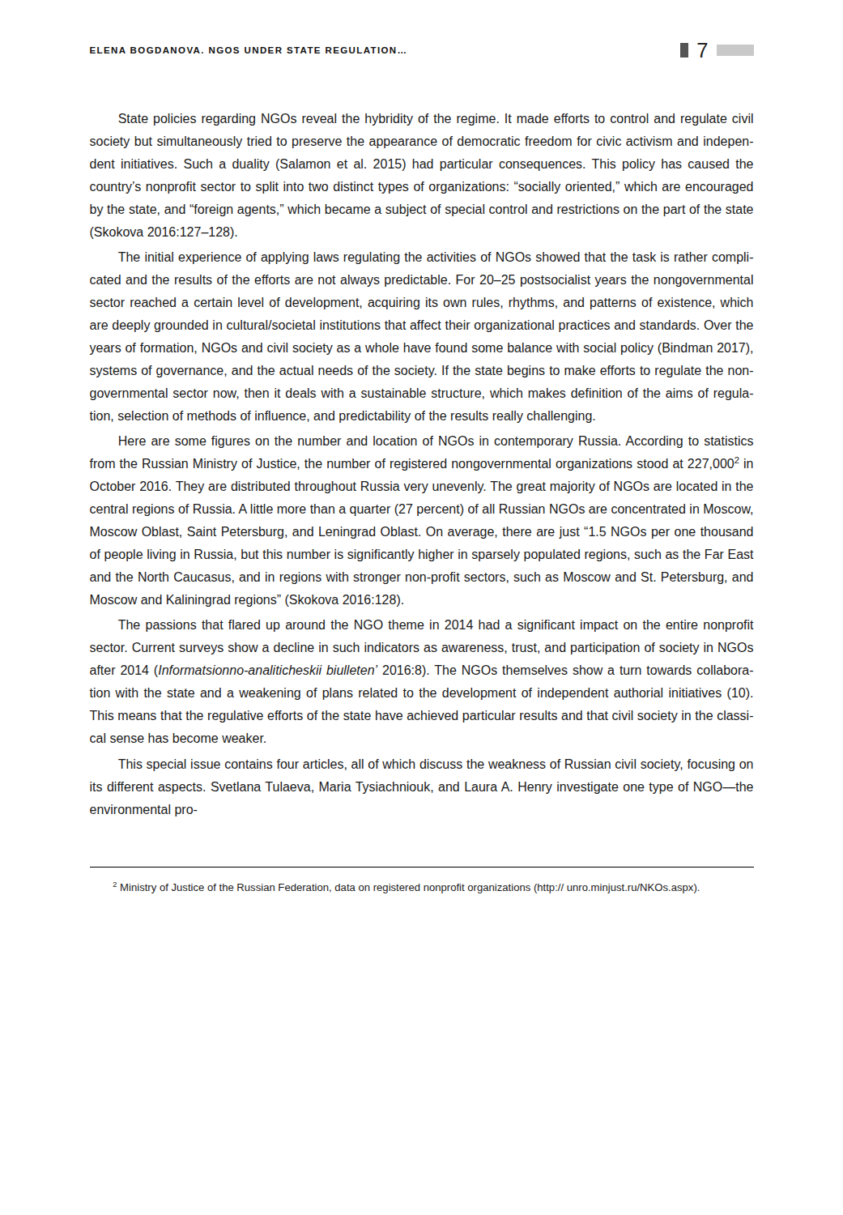Elena Bogdanova. NGOs under State Regulation…
7
State policies regarding NGOs reveal the hybridity of the regime. It made efforts to control and regulate civil society but simultaneously tried to preserve the appearance of democratic freedom for civic activism and independent initiatives. Such a duality (Salamon et al. 2015) had particular consequences. This policy has caused the country’s nonprofit sector to split into two distinct types of organizations: “socially oriented,” which are encouraged by the state, and “foreign agents,” which became a subject of special control and restrictions on the part of the state (Skokova 2016:127–128).
The initial experience of applying laws regulating the activities of NGOs showed that the task is rather complicated and the results of the efforts are not always predictable. For 20–25 postsocialist years the nongovernmental sector reached a certain level of development, acquiring its own rules, rhythms, and patterns of existence, which are deeply grounded in cultural/societal institutions that affect their organizational practices and standards. Over the years of formation, NGOs and civil society as a whole have found some balance with social policy (Bindman 2017), systems of governance, and the actual needs of the society. If the state begins to make efforts to regulate the nongovernmental sector now, then it deals with a sustainable structure, which makes definition of the aims of regulation, selection of methods of influence, and predictability of the results really challenging.
Here are some figures on the number and location of NGOs in contemporary Russia. According to statistics from the Russian Ministry of Justice, the number of registered nongovernmental organizations stood at 227,0002 in October 2016. They are distributed throughout Russia very unevenly. The great majority of NGOs are located in the central regions of Russia. A little more than a quarter (27 percent) of all Russian NGOs are concentrated in Moscow, Moscow Oblast, Saint Petersburg, and Leningrad Oblast. On average, there are just “1.5 NGOs per one thousand of people living in Russia, but this number is significantly higher in sparsely populated regions, such as the Far East and the North Caucasus, and in regions with stronger non-profit sectors, such as Moscow and St. Petersburg, and Moscow and Kaliningrad regions” (Skokova 2016:128).
The passions that flared up around the NGO theme in 2014 had a significant impact on the entire nonprofit sector. Current surveys show a decline in such indicators as awareness, trust, and participation of society in NGOs after 2014 (Informatsionno-analiticheskii biulleten’ 2016:8). The NGOs themselves show a turn towards collaboration with the state and a weakening of plans related to the development of independent authorial initiatives (10). This means that the regulative efforts of the state have achieved particular results and that civil society in the classical sense has become weaker.
This special issue contains four articles, all of which discuss the weakness of Russian civil society, focusing on its different aspects. Svetlana Tulaeva, Maria Tysiachniouk, and Laura A. Henry investigate one type of NGO—the environmental pro-
2 Ministry of Justice of the Russian Federation, data on registered nonprofit organizations (http:// unro.minjust.ru/NKOs.aspx).